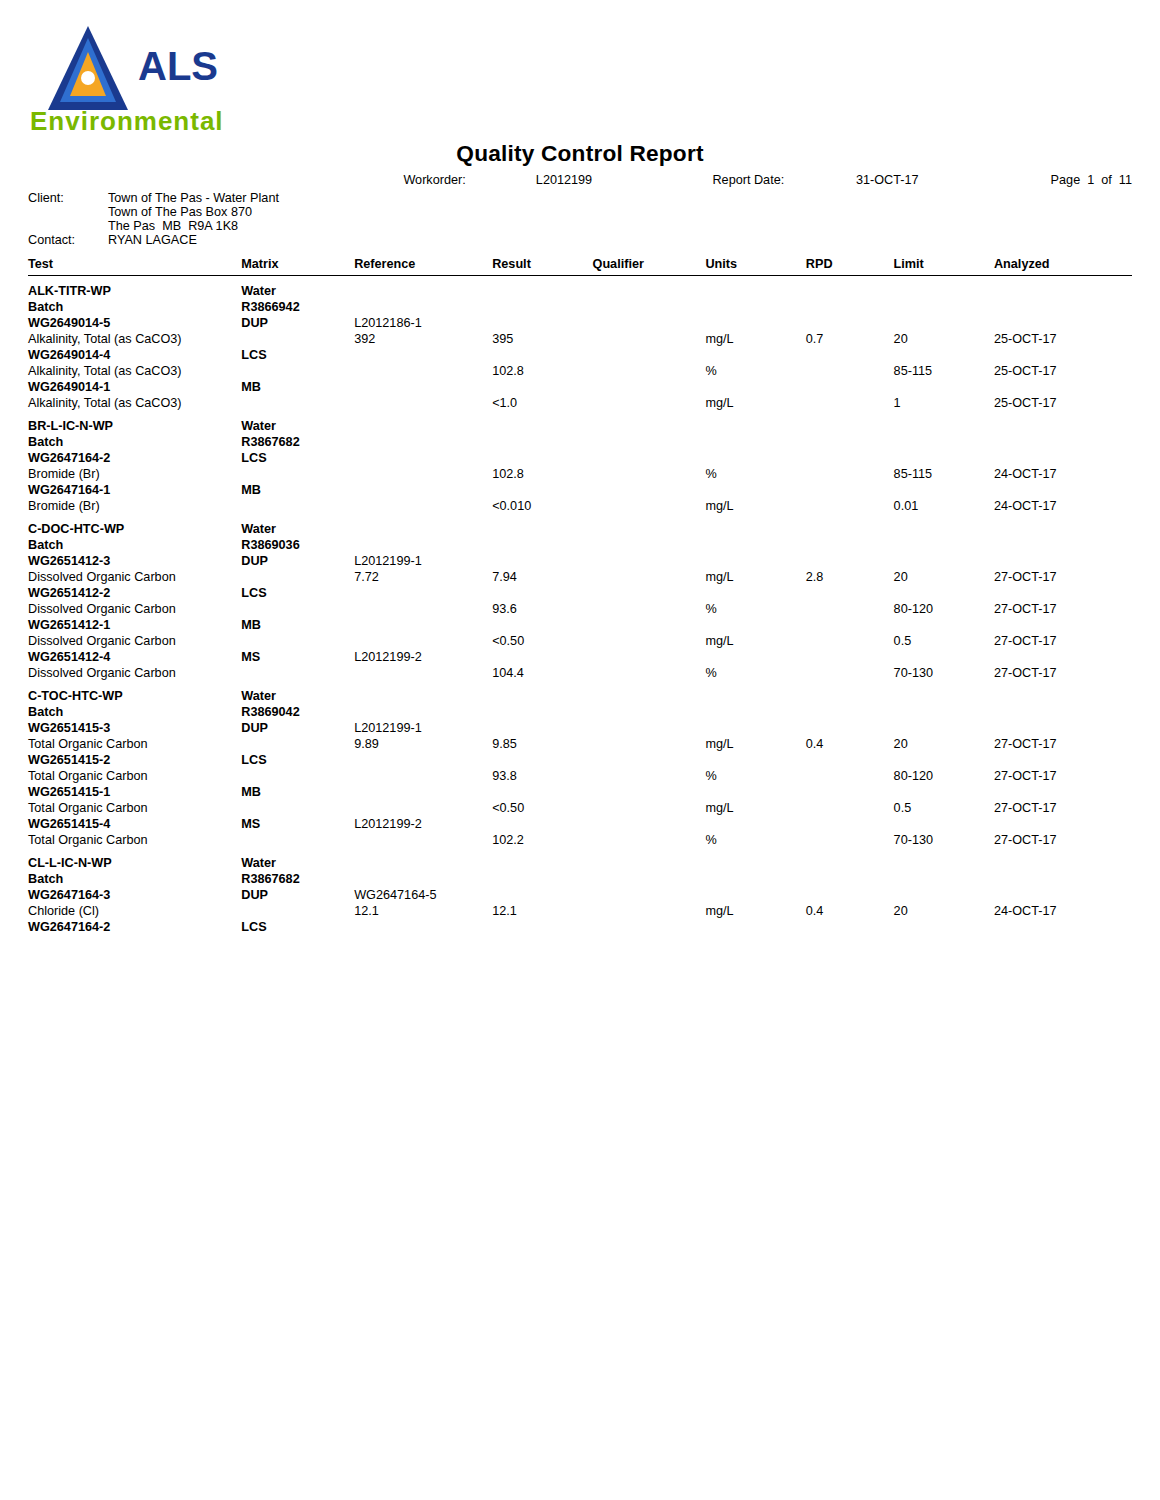ALS Environmental
Quality Control Report
| | Workorder: | L2012199 | Report Date: | 31-OCT-17 | Page 1 of 11 |
| Client: | Town of The Pas - Water Plant |
| | Town of The Pas Box 870 |
| | The Pas MB R9A 1K8 |
| Contact: | RYAN LAGACE |
| Test | Matrix | Reference | Result | Qualifier | Units | RPD | Limit | Analyzed |
| --- | --- | --- | --- | --- | --- | --- | --- | --- |
| ALK-TITR-WP | Water | |
| Batch | R3866942 | |
| WG2649014-5 | DUP | L2012186-1 | |
| Alkalinity, Total (as CaCO3) | 392 | 395 | | mg/L | 0.7 | 20 | 25-OCT-17 |
| WG2649014-4 | LCS | |
| Alkalinity, Total (as CaCO3) | | 102.8 | | % | | 85-115 | 25-OCT-17 |
| WG2649014-1 | MB | |
| Alkalinity, Total (as CaCO3) | | <1.0 | | mg/L | | 1 | 25-OCT-17 |
| BR-L-IC-N-WP | Water | |
| Batch | R3867682 | |
| WG2647164-2 | LCS | |
| Bromide (Br) | | 102.8 | | % | | 85-115 | 24-OCT-17 |
| WG2647164-1 | MB | |
| Bromide (Br) | | <0.010 | | mg/L | | 0.01 | 24-OCT-17 |
| C-DOC-HTC-WP | Water | |
| Batch | R3869036 | |
| WG2651412-3 | DUP | L2012199-1 | |
| Dissolved Organic Carbon | 7.72 | 7.94 | | mg/L | 2.8 | 20 | 27-OCT-17 |
| WG2651412-2 | LCS | |
| Dissolved Organic Carbon | | 93.6 | | % | | 80-120 | 27-OCT-17 |
| WG2651412-1 | MB | |
| Dissolved Organic Carbon | | <0.50 | | mg/L | | 0.5 | 27-OCT-17 |
| WG2651412-4 | MS | L2012199-2 | |
| Dissolved Organic Carbon | | 104.4 | | % | | 70-130 | 27-OCT-17 |
| C-TOC-HTC-WP | Water | |
| Batch | R3869042 | |
| WG2651415-3 | DUP | L2012199-1 | |
| Total Organic Carbon | 9.89 | 9.85 | | mg/L | 0.4 | 20 | 27-OCT-17 |
| WG2651415-2 | LCS | |
| Total Organic Carbon | | 93.8 | | % | | 80-120 | 27-OCT-17 |
| WG2651415-1 | MB | |
| Total Organic Carbon | | <0.50 | | mg/L | | 0.5 | 27-OCT-17 |
| WG2651415-4 | MS | L2012199-2 | |
| Total Organic Carbon | | 102.2 | | % | | 70-130 | 27-OCT-17 |
| CL-L-IC-N-WP | Water | |
| Batch | R3867682 | |
| WG2647164-3 | DUP | WG2647164-5 | |
| Chloride (Cl) | 12.1 | 12.1 | | mg/L | 0.4 | 20 | 24-OCT-17 |
| WG2647164-2 | LCS | |